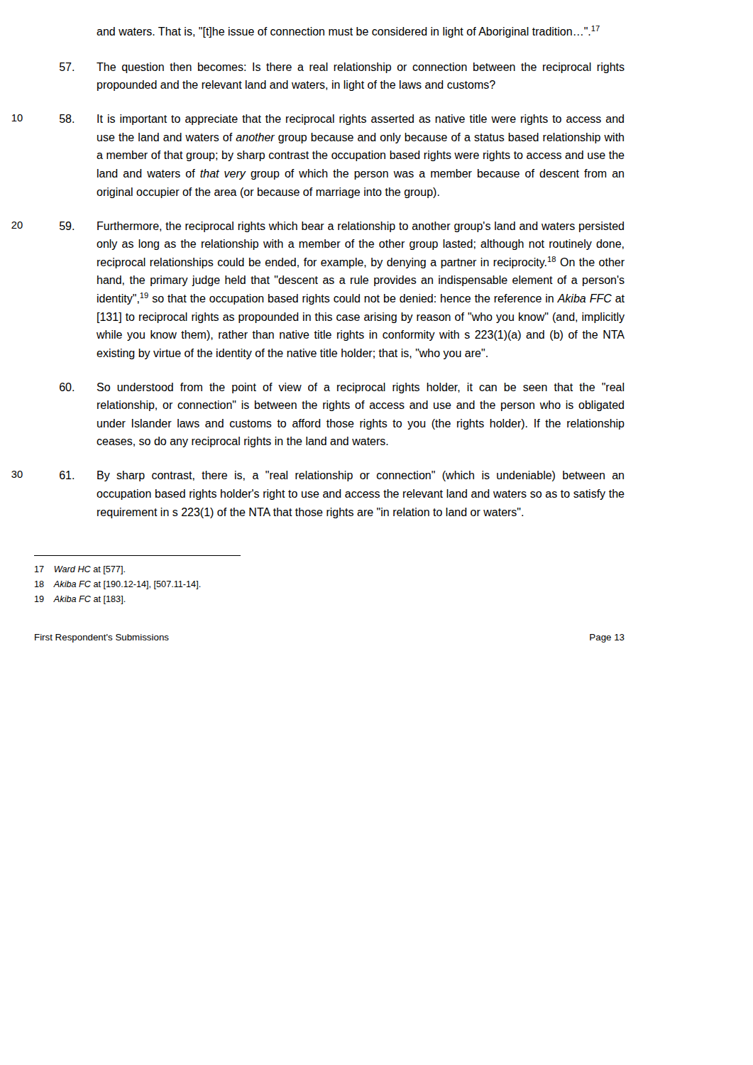and waters. That is, "[t]he issue of connection must be considered in light of Aboriginal tradition…".17
57. The question then becomes: Is there a real relationship or connection between the reciprocal rights propounded and the relevant land and waters, in light of the laws and customs?
58. 10 It is important to appreciate that the reciprocal rights asserted as native title were rights to access and use the land and waters of another group because and only because of a status based relationship with a member of that group; by sharp contrast the occupation based rights were rights to access and use the land and waters of that very group of which the person was a member because of descent from an original occupier of the area (or because of marriage into the group).
59. 20 Furthermore, the reciprocal rights which bear a relationship to another group's land and waters persisted only as long as the relationship with a member of the other group lasted; although not routinely done, reciprocal relationships could be ended, for example, by denying a partner in reciprocity.18 On the other hand, the primary judge held that "descent as a rule provides an indispensable element of a person's identity",19 so that the occupation based rights could not be denied: hence the reference in Akiba FFC at [131] to reciprocal rights as propounded in this case arising by reason of "who you know" (and, implicitly while you know them), rather than native title rights in conformity with s 223(1)(a) and (b) of the NTA existing by virtue of the identity of the native title holder; that is, "who you are".
60. So understood from the point of view of a reciprocal rights holder, it can be seen that the "real relationship, or connection" is between the rights of access and use and the person who is obligated under Islander laws and customs to afford those rights to you (the rights holder). If the relationship ceases, so do any reciprocal rights in the land and waters.
61. 30 By sharp contrast, there is, a "real relationship or connection" (which is undeniable) between an occupation based rights holder's right to use and access the relevant land and waters so as to satisfy the requirement in s 223(1) of the NTA that those rights are "in relation to land or waters".
17 Ward HC at [577].
18 Akiba FC at [190.12-14], [507.11-14].
19 Akiba FC at [183].
First Respondent's Submissions Page 13